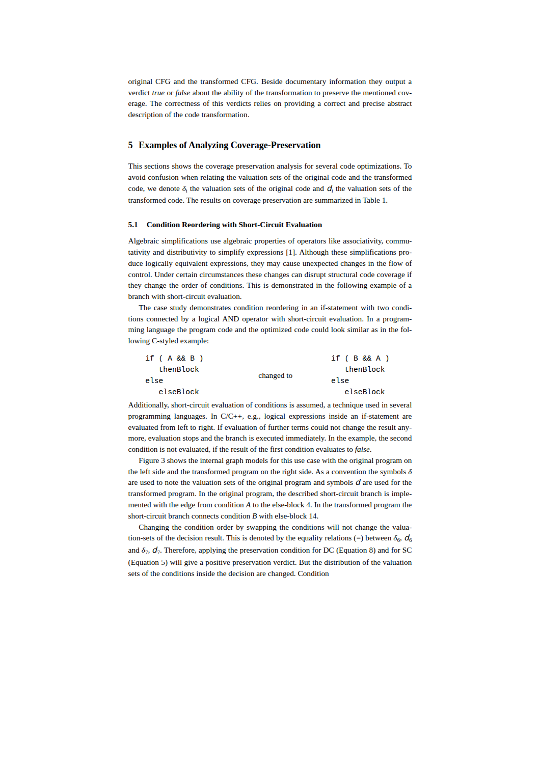original CFG and the transformed CFG. Beside documentary information they output a verdict true or false about the ability of the transformation to preserve the mentioned coverage. The correctness of this verdicts relies on providing a correct and precise abstract description of the code transformation.
5 Examples of Analyzing Coverage-Preservation
This sections shows the coverage preservation analysis for several code optimizations. To avoid confusion when relating the valuation sets of the original code and the transformed code, we denote δi the valuation sets of the original code and ⅾi the valuation sets of the transformed code. The results on coverage preservation are summarized in Table 1.
5.1 Condition Reordering with Short-Circuit Evaluation
Algebraic simplifications use algebraic properties of operators like associativity, commutativity and distributivity to simplify expressions [1]. Although these simplifications produce logically equivalent expressions, they may cause unexpected changes in the flow of control. Under certain circumstances these changes can disrupt structural code coverage if they change the order of conditions. This is demonstrated in the following example of a branch with short-circuit evaluation.
The case study demonstrates condition reordering in an if-statement with two conditions connected by a logical AND operator with short-circuit evaluation. In a programming language the program code and the optimized code could look similar as in the following C-styled example:
if ( A && B ) thenBlock else elseBlock
changed to
if ( B && A ) thenBlock else elseBlock
Additionally, short-circuit evaluation of conditions is assumed, a technique used in several programming languages. In C/C++, e.g., logical expressions inside an if-statement are evaluated from left to right. If evaluation of further terms could not change the result anymore, evaluation stops and the branch is executed immediately. In the example, the second condition is not evaluated, if the result of the first condition evaluates to false.
Figure 3 shows the internal graph models for this use case with the original program on the left side and the transformed program on the right side. As a convention the symbols δ are used to note the valuation sets of the original program and symbols ⅾ are used for the transformed program. In the original program, the described short-circuit branch is implemented with the edge from condition A to the else-block 4. In the transformed program the short-circuit branch connects condition B with else-block 14.
Changing the condition order by swapping the conditions will not change the valuation-sets of the decision result. This is denoted by the equality relations (=) between δ6, ⅾ6 and δ7, ⅾ7. Therefore, applying the preservation condition for DC (Equation 8) and for SC (Equation 5) will give a positive preservation verdict. But the distribution of the valuation sets of the conditions inside the decision are changed. Condition